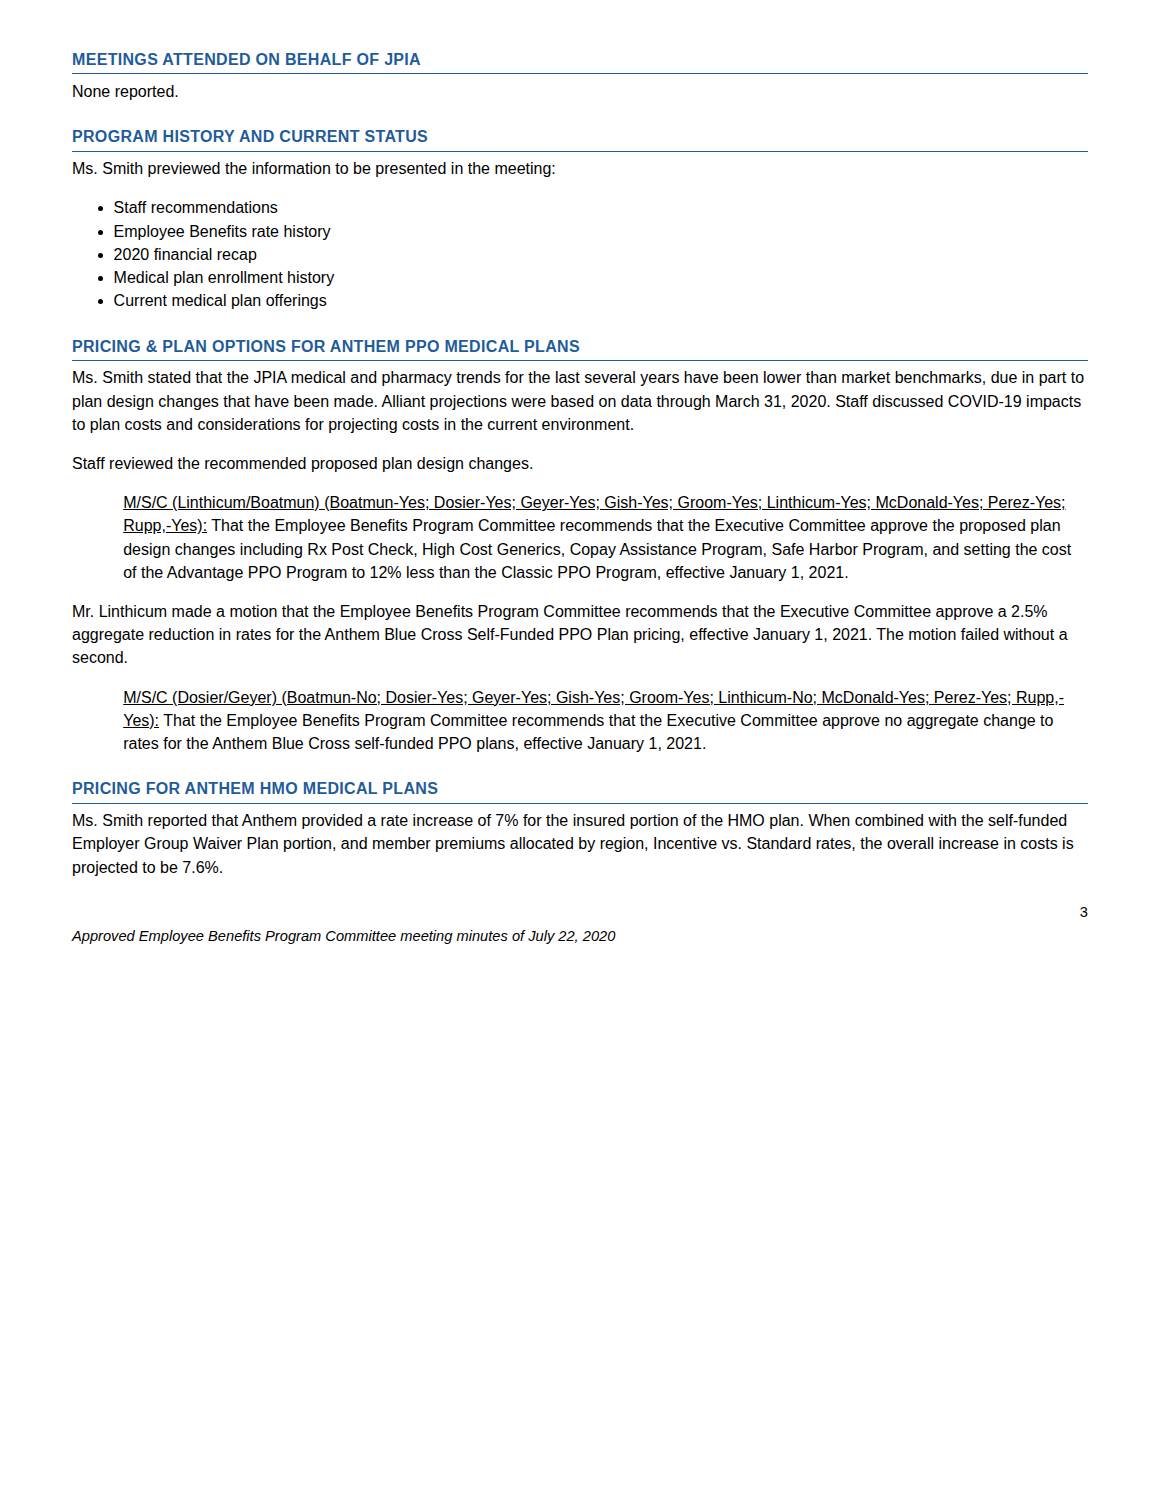Meetings Attended on Behalf of JPIA
None reported.
Program History and Current Status
Ms. Smith previewed the information to be presented in the meeting:
Staff recommendations
Employee Benefits rate history
2020 financial recap
Medical plan enrollment history
Current medical plan offerings
Pricing & Plan Options for Anthem PPO Medical Plans
Ms. Smith stated that the JPIA medical and pharmacy trends for the last several years have been lower than market benchmarks, due in part to plan design changes that have been made. Alliant projections were based on data through March 31, 2020. Staff discussed COVID-19 impacts to plan costs and considerations for projecting costs in the current environment.
Staff reviewed the recommended proposed plan design changes.
M/S/C (Linthicum/Boatmun) (Boatmun-Yes; Dosier-Yes; Geyer-Yes; Gish-Yes; Groom-Yes; Linthicum-Yes; McDonald-Yes; Perez-Yes; Rupp,-Yes): That the Employee Benefits Program Committee recommends that the Executive Committee approve the proposed plan design changes including Rx Post Check, High Cost Generics, Copay Assistance Program, Safe Harbor Program, and setting the cost of the Advantage PPO Program to 12% less than the Classic PPO Program, effective January 1, 2021.
Mr. Linthicum made a motion that the Employee Benefits Program Committee recommends that the Executive Committee approve a 2.5% aggregate reduction in rates for the Anthem Blue Cross Self-Funded PPO Plan pricing, effective January 1, 2021. The motion failed without a second.
M/S/C (Dosier/Geyer) (Boatmun-No; Dosier-Yes; Geyer-Yes; Gish-Yes; Groom-Yes; Linthicum-No; McDonald-Yes; Perez-Yes; Rupp,-Yes): That the Employee Benefits Program Committee recommends that the Executive Committee approve no aggregate change to rates for the Anthem Blue Cross self-funded PPO plans, effective January 1, 2021.
Pricing for Anthem HMO Medical Plans
Ms. Smith reported that Anthem provided a rate increase of 7% for the insured portion of the HMO plan. When combined with the self-funded Employer Group Waiver Plan portion, and member premiums allocated by region, Incentive vs. Standard rates, the overall increase in costs is projected to be 7.6%.
3 Approved Employee Benefits Program Committee meeting minutes of July 22, 2020